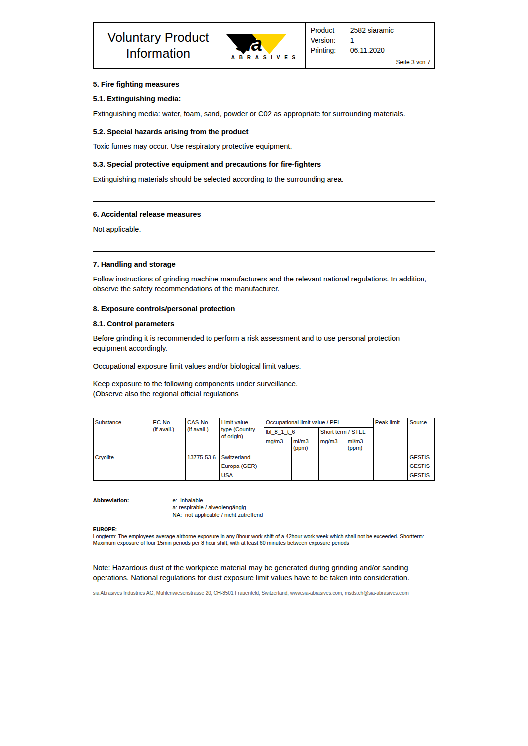Voluntary Product Information
sia
A B R A S I V E S
Product
2582 siaramic
Version:
1
Printing:
06.11.2020
Seite 3 von 7
5. Fire fighting measures
5.1. Extinguishing media:
Extinguishing media: water, foam, sand, powder or C02 as appropriate for surrounding materials.
5.2. Special hazards arising from the product
Toxic fumes may occur. Use respiratory protective equipment.
5.3. Special protective equipment and precautions for fire-fighters
Extinguishing materials should be selected according to the surrounding area.
6. Accidental release measures
Not applicable.
7. Handling and storage
Follow instructions of grinding machine manufacturers and the relevant national regulations. In addition, observe the safety recommendations of the manufacturer.
8. Exposure controls/personal protection
8.1. Control parameters
Before grinding it is recommended to perform a risk assessment and to use personal protection equipment accordingly.
Occupational exposure limit values and/or biological limit values.
Keep exposure to the following components under surveillance.
(Observe also the regional official regulations
| Substance | EC-No (if avail.) | CAS-No (if avail.) | Limit value type (Country of origin) | Occupational limit value / PEL | Peak limit | Source |
| --- | --- | --- | --- | --- | --- | --- |
| lbl_8_1_t_6 | Short term / STEL |
| mg/m3 | ml/m3 (ppm) | mg/m3 | ml/m3 (ppm) |
| Cryolite | | 13775-53-6 | Switzerland | | | | | | GESTIS |
| | | | Europa (GER) | | | | | | GESTIS |
| | | | USA | | | | | | GESTIS |
Abbreviation:
e: inhalable
a: respirable / alveolengängig
NA: not applicable / nicht zutreffend
EUROPE:
Longterm: The employees average airborne exposure in any 8hour work shift of a 42hour work week which shall not be exceeded. Shortterm: Maximum exposure of four 15min periods per 8 hour shift, with at least 60 minutes between exposure periods
Note: Hazardous dust of the workpiece material may be generated during grinding and/or sanding operations. National regulations for dust exposure limit values have to be taken into consideration.
sia Abrasives Industries AG, Mühlenwiesenstrasse 20, CH-8501 Frauenfeld, Switzerland, www.sia-abrasives.com, msds.ch@sia-abrasives.com